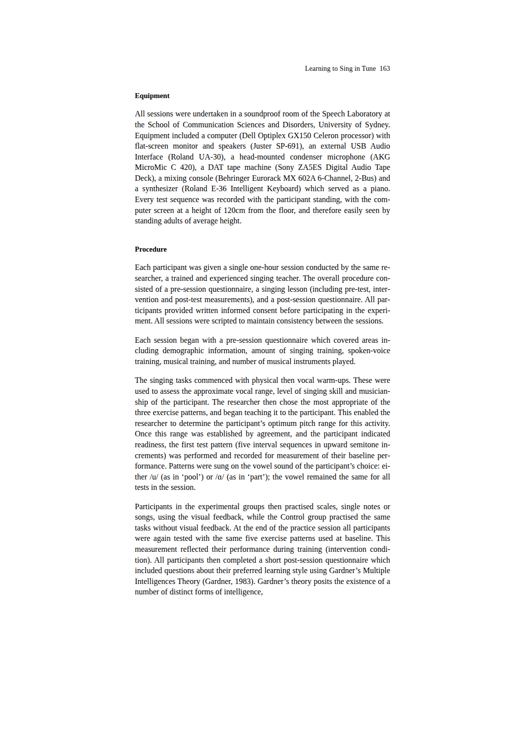Learning to Sing in Tune 163
Equipment
All sessions were undertaken in a soundproof room of the Speech Laboratory at the School of Communication Sciences and Disorders, University of Sydney. Equipment included a computer (Dell Optiplex GX150 Celeron processor) with flat-screen monitor and speakers (Juster SP-691), an external USB Audio Interface (Roland UA-30), a head-mounted condenser microphone (AKG MicroMic C 420), a DAT tape machine (Sony ZA5ES Digital Audio Tape Deck), a mixing console (Behringer Eurorack MX 602A 6-Channel, 2-Bus) and a synthesizer (Roland E-36 Intelligent Keyboard) which served as a piano. Every test sequence was recorded with the participant standing, with the computer screen at a height of 120cm from the floor, and therefore easily seen by standing adults of average height.
Procedure
Each participant was given a single one-hour session conducted by the same researcher, a trained and experienced singing teacher. The overall procedure consisted of a pre-session questionnaire, a singing lesson (including pre-test, intervention and post-test measurements), and a post-session questionnaire. All participants provided written informed consent before participating in the experiment. All sessions were scripted to maintain consistency between the sessions.
Each session began with a pre-session questionnaire which covered areas including demographic information, amount of singing training, spoken-voice training, musical training, and number of musical instruments played.
The singing tasks commenced with physical then vocal warm-ups. These were used to assess the approximate vocal range, level of singing skill and musicianship of the participant. The researcher then chose the most appropriate of the three exercise patterns, and began teaching it to the participant. This enabled the researcher to determine the participant’s optimum pitch range for this activity. Once this range was established by agreement, and the participant indicated readiness, the first test pattern (five interval sequences in upward semitone increments) was performed and recorded for measurement of their baseline performance. Patterns were sung on the vowel sound of the participant’s choice: either /u/ (as in ‘pool’) or /ɑ/ (as in ‘part’); the vowel remained the same for all tests in the session.
Participants in the experimental groups then practised scales, single notes or songs, using the visual feedback, while the Control group practised the same tasks without visual feedback. At the end of the practice session all participants were again tested with the same five exercise patterns used at baseline. This measurement reflected their performance during training (intervention condition). All participants then completed a short post-session questionnaire which included questions about their preferred learning style using Gardner’s Multiple Intelligences Theory (Gardner, 1983). Gardner’s theory posits the existence of a number of distinct forms of intelligence,